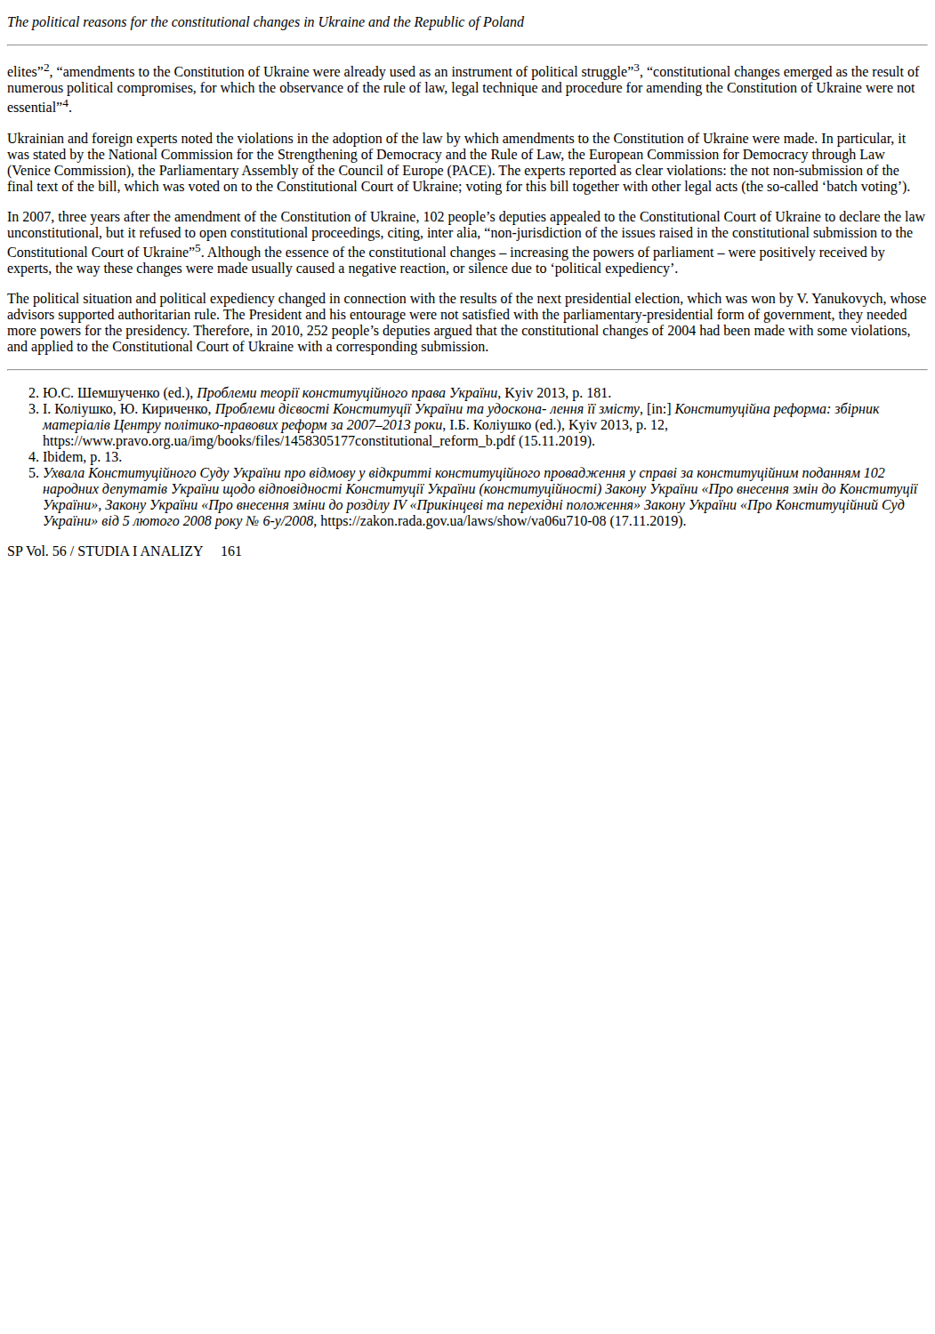The political reasons for the constitutional changes in Ukraine and the Republic of Poland
elites”2, “amendments to the Constitution of Ukraine were already used as an instrument of political struggle”3, “constitutional changes emerged as the result of numerous political compromises, for which the observance of the rule of law, legal technique and procedure for amending the Constitution of Ukraine were not essential”4.
Ukrainian and foreign experts noted the violations in the adoption of the law by which amendments to the Constitution of Ukraine were made. In particular, it was stated by the National Commission for the Strengthening of Democracy and the Rule of Law, the European Commission for Democracy through Law (Venice Commission), the Parliamentary Assembly of the Council of Europe (PACE). The experts reported as clear violations: the not non-submission of the final text of the bill, which was voted on to the Constitutional Court of Ukraine; voting for this bill together with other legal acts (the so-called ‘batch voting’).
In 2007, three years after the amendment of the Constitution of Ukraine, 102 people’s deputies appealed to the Constitutional Court of Ukraine to declare the law unconstitutional, but it refused to open constitutional proceedings, citing, inter alia, “non-jurisdiction of the issues raised in the constitutional submission to the Constitutional Court of Ukraine”5. Although the essence of the constitutional changes – increasing the powers of parliament – were positively received by experts, the way these changes were made usually caused a negative reaction, or silence due to ‘political expediency’.
The political situation and political expediency changed in connection with the results of the next presidential election, which was won by V. Yanukovych, whose advisors supported authoritarian rule. The President and his entourage were not satisfied with the parliamentary-presidential form of government, they needed more powers for the presidency. Therefore, in 2010, 252 people’s deputies argued that the constitutional changes of 2004 had been made with some violations, and applied to the Constitutional Court of Ukraine with a corresponding submission.
Ю.С. Шемшученко (ed.), Проблеми теорії конституційного права України, Kyiv 2013, p. 181.
І. Коліушко, Ю. Кириченко, Проблеми дієвості Конституції України та удоскона- лення її змісту, [in:] Конституційна реформа: збірник матеріалів Центру політико-правових реформ за 2007–2013 роки, І.Б. Коліушко (ed.), Kyiv 2013, p. 12, https://www.pravo.org.ua/img/books/files/1458305177constitutional_reform_b.pdf (15.11.2019).
Ibidem, p. 13.
Ухвала Конституційного Суду України про відмову у відкритті конституційного провадження у справі за конституційним поданням 102 народних депутатів України щодо відповідності Конституції України (конституційності) Закону України «Про внесення змін до Конституції України», Закону України «Про внесення зміни до розділу IV «Прикінцеві та перехідні положення» Закону України «Про Конституційний Суд України» від 5 лютого 2008 року № 6-у/2008, https://zakon.rada.gov.ua/laws/show/va06u710-08 (17.11.2019).
SP Vol. 56 / STUDIA I ANALIZY 161